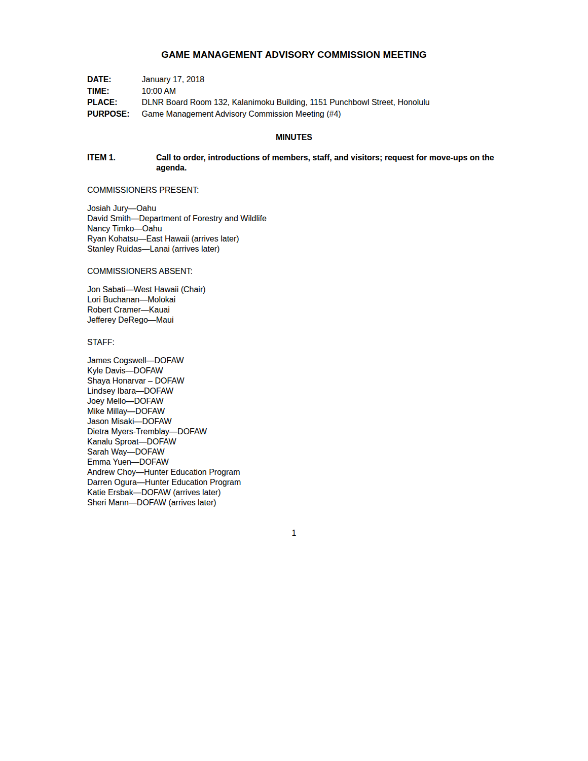GAME MANAGEMENT ADVISORY COMMISSION MEETING
| DATE: | January 17, 2018 |
| TIME: | 10:00 AM |
| PLACE: | DLNR Board Room 132, Kalanimoku Building, 1151 Punchbowl Street, Honolulu |
| PURPOSE: | Game Management Advisory Commission Meeting (#4) |
MINUTES
| ITEM 1. | Call to order, introductions of members, staff, and visitors; request for move-ups on the agenda. |
COMMISSIONERS PRESENT:
Josiah Jury—Oahu
David Smith—Department of Forestry and Wildlife
Nancy Timko—Oahu
Ryan Kohatsu—East Hawaii (arrives later)
Stanley Ruidas—Lanai (arrives later)
COMMISSIONERS ABSENT:
Jon Sabati—West Hawaii (Chair)
Lori Buchanan—Molokai
Robert Cramer—Kauai
Jefferey DeRego—Maui
STAFF:
James Cogswell—DOFAW
Kyle Davis—DOFAW
Shaya Honarvar – DOFAW
Lindsey Ibara—DOFAW
Joey Mello—DOFAW
Mike Millay—DOFAW
Jason Misaki—DOFAW
Dietra Myers-Tremblay—DOFAW
Kanalu Sproat—DOFAW
Sarah Way—DOFAW
Emma Yuen—DOFAW
Andrew Choy—Hunter Education Program
Darren Ogura—Hunter Education Program
Katie Ersbak—DOFAW (arrives later)
Sheri Mann—DOFAW (arrives later)
1